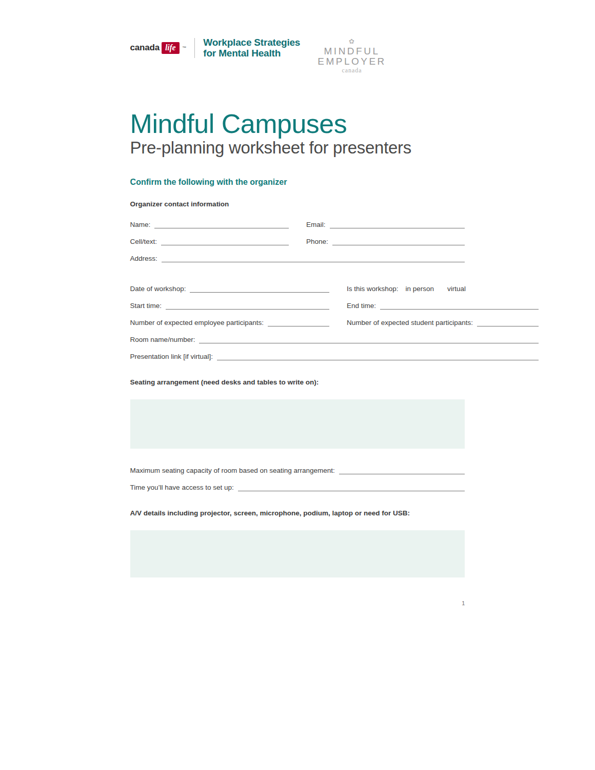canada life™
Workplace Strategies
for Mental Health
✿
MINDFUL
EMPLOYER
canada
Mindful Campuses
Pre-planning worksheet for presenters
Confirm the following with the organizer
Organizer contact information
Name:
Email:
Cell/text:
Phone:
Address:
Date of workshop:
Is this workshop: in person virtual
Start time:
End time:
Number of expected employee participants:
Number of expected student participants:
Room name/number:
Presentation link [if virtual]:
Seating arrangement (need desks and tables to write on):
Maximum seating capacity of room based on seating arrangement:
Time you’ll have access to set up:
A/V details including projector, screen, microphone, podium, laptop or need for USB:
1